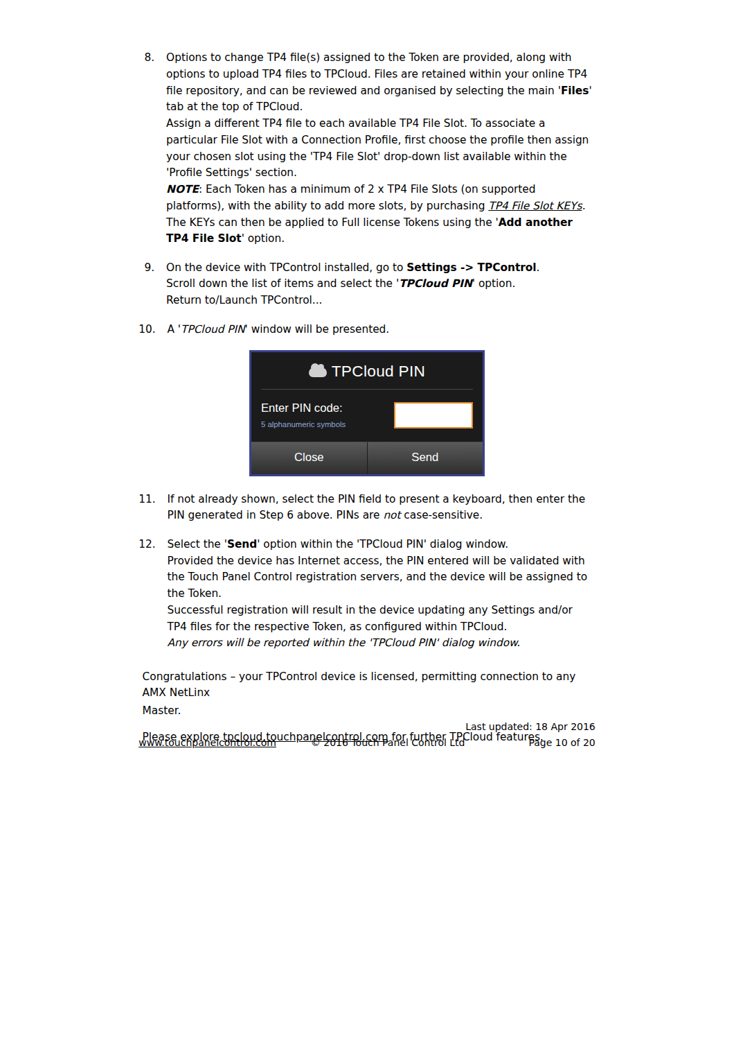8.
Options to change TP4 file(s) assigned to the Token are provided, along with options to upload TP4 files to TPCloud. Files are retained within your online TP4 file repository, and can be reviewed and organised by selecting the main 'Files' tab at the top of TPCloud.
Assign a different TP4 file to each available TP4 File Slot. To associate a particular File Slot with a Connection Profile, first choose the profile then assign your chosen slot using the 'TP4 File Slot' drop-down list available within the 'Profile Settings' section.
NOTE: Each Token has a minimum of 2 x TP4 File Slots (on supported platforms), with the ability to add more slots, by purchasing TP4 File Slot KEYs. The KEYs can then be applied to Full license Tokens using the 'Add another TP4 File Slot' option.
9.
On the device with TPControl installed, go to Settings -> TPControl.
Scroll down the list of items and select the 'TPCloud PIN' option.
Return to/Launch TPControl...
10.
A 'TPCloud PIN' window will be presented.
TPCloud PIN
Enter PIN code:
5 alphanumeric symbols
Close
Send
11.
If not already shown, select the PIN field to present a keyboard, then enter the PIN generated in Step 6 above. PINs are not case-sensitive.
12.
Select the 'Send' option within the 'TPCloud PIN' dialog window.
Provided the device has Internet access, the PIN entered will be validated with the Touch Panel Control registration servers, and the device will be assigned to the Token.
Successful registration will result in the device updating any Settings and/or TP4 files for the respective Token, as configured within TPCloud.
Any errors will be reported within the 'TPCloud PIN' dialog window.
Congratulations – your TPControl device is licensed, permitting connection to any AMX NetLinx
Master.
Please explore tpcloud.touchpanelcontrol.com for further TPCloud features.
Last updated: 18 Apr 2016
www.touchpanelcontrol.com
© 2016 Touch Panel Control Ltd
Page 10 of 20